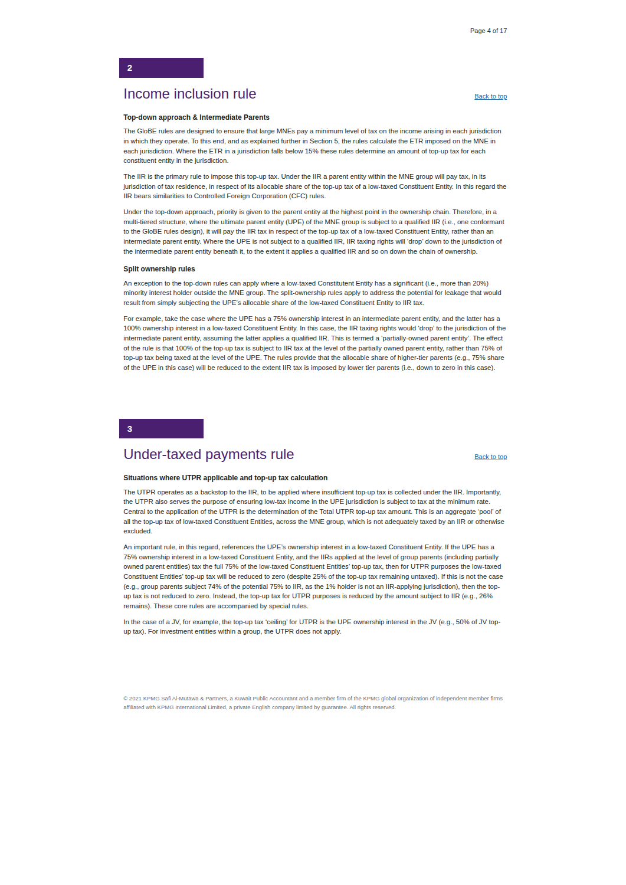Page 4 of 17
2
Income inclusion rule
Back to top
Top-down approach & Intermediate Parents
The GloBE rules are designed to ensure that large MNEs pay a minimum level of tax on the income arising in each jurisdiction in which they operate. To this end, and as explained further in Section 5, the rules calculate the ETR imposed on the MNE in each jurisdiction. Where the ETR in a jurisdiction falls below 15% these rules determine an amount of top-up tax for each constituent entity in the jurisdiction.
The IIR is the primary rule to impose this top-up tax. Under the IIR a parent entity within the MNE group will pay tax, in its jurisdiction of tax residence, in respect of its allocable share of the top-up tax of a low-taxed Constituent Entity. In this regard the IIR bears similarities to Controlled Foreign Corporation (CFC) rules.
Under the top-down approach, priority is given to the parent entity at the highest point in the ownership chain. Therefore, in a multi-tiered structure, where the ultimate parent entity (UPE) of the MNE group is subject to a qualified IIR (i.e., one conformant to the GloBE rules design), it will pay the IIR tax in respect of the top-up tax of a low-taxed Constituent Entity, rather than an intermediate parent entity. Where the UPE is not subject to a qualified IIR, IIR taxing rights will ‘drop’ down to the jurisdiction of the intermediate parent entity beneath it, to the extent it applies a qualified IIR and so on down the chain of ownership.
Split ownership rules
An exception to the top-down rules can apply where a low-taxed Constitutent Entity has a significant (i.e., more than 20%) minority interest holder outside the MNE group. The split-ownership rules apply to address the potential for leakage that would result from simply subjecting the UPE’s allocable share of the low-taxed Constituent Entity to IIR tax.
For example, take the case where the UPE has a 75% ownership interest in an intermediate parent entity, and the latter has a 100% ownership interest in a low-taxed Constituent Entity. In this case, the IIR taxing rights would ‘drop’ to the jurisdiction of the intermediate parent entity, assuming the latter applies a qualified IIR. This is termed a ‘partially-owned parent entity’. The effect of the rule is that 100% of the top-up tax is subject to IIR tax at the level of the partially owned parent entity, rather than 75% of top-up tax being taxed at the level of the UPE. The rules provide that the allocable share of higher-tier parents (e.g., 75% share of the UPE in this case) will be reduced to the extent IIR tax is imposed by lower tier parents (i.e., down to zero in this case).
3
Under-taxed payments rule
Back to top
Situations where UTPR applicable and top-up tax calculation
The UTPR operates as a backstop to the IIR, to be applied where insufficient top-up tax is collected under the IIR. Importantly, the UTPR also serves the purpose of ensuring low-tax income in the UPE jurisdiction is subject to tax at the minimum rate. Central to the application of the UTPR is the determination of the Total UTPR top-up tax amount. This is an aggregate ‘pool’ of all the top-up tax of low-taxed Constituent Entities, across the MNE group, which is not adequately taxed by an IIR or otherwise excluded.
An important rule, in this regard, references the UPE’s ownership interest in a low-taxed Constituent Entity. If the UPE has a 75% ownership interest in a low-taxed Constituent Entity, and the IIRs applied at the level of group parents (including partially owned parent entities) tax the full 75% of the low-taxed Constituent Entities’ top-up tax, then for UTPR purposes the low-taxed Constituent Entities’ top-up tax will be reduced to zero (despite 25% of the top-up tax remaining untaxed). If this is not the case (e.g., group parents subject 74% of the potential 75% to IIR, as the 1% holder is not an IIR-applying jurisdiction), then the top-up tax is not reduced to zero. Instead, the top-up tax for UTPR purposes is reduced by the amount subject to IIR (e.g., 26% remains). These core rules are accompanied by special rules.
In the case of a JV, for example, the top-up tax ‘ceiling’ for UTPR is the UPE ownership interest in the JV (e.g., 50% of JV top-up tax). For investment entities within a group, the UTPR does not apply.
© 2021 KPMG Safi Al-Mutawa & Partners, a Kuwait Public Accountant and a member firm of the KPMG global organization of independent member firms affiliated with KPMG International Limited, a private English company limited by guarantee. All rights reserved.